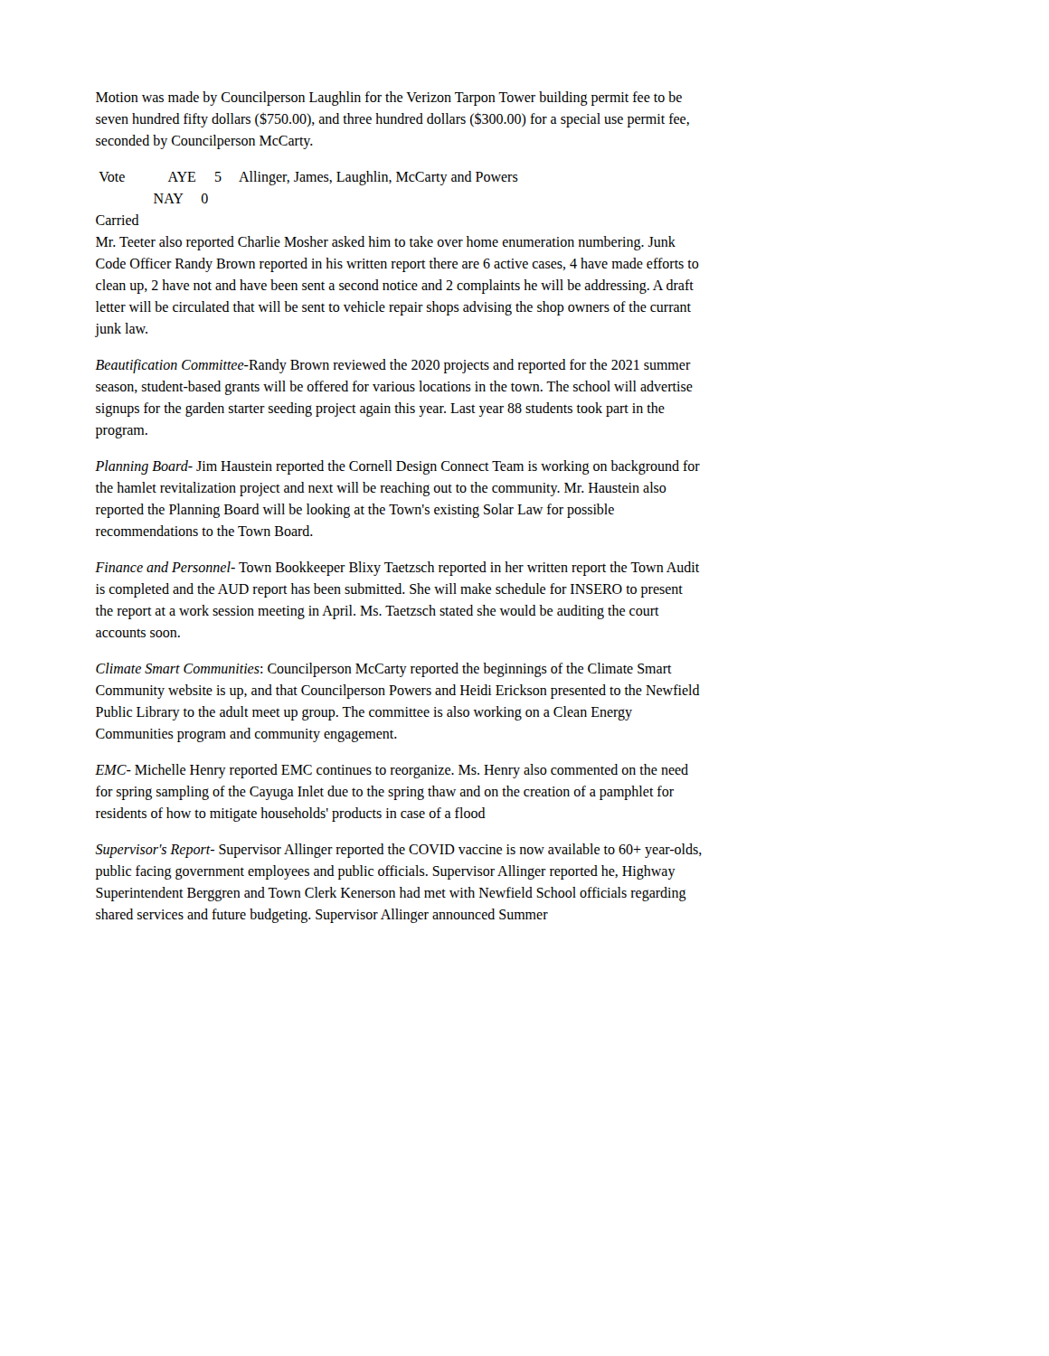Motion was made by Councilperson Laughlin for the Verizon Tarpon Tower building permit fee to be seven hundred fifty dollars ($750.00), and three hundred dollars ($300.00) for a special use permit fee, seconded by Councilperson McCarty.
Vote AYE 5 Allinger, James, Laughlin, McCarty and Powers
NAY 0
Carried
Mr. Teeter also reported Charlie Mosher asked him to take over home enumeration numbering. Junk Code Officer Randy Brown reported in his written report there are 6 active cases, 4 have made efforts to clean up, 2 have not and have been sent a second notice and 2 complaints he will be addressing. A draft letter will be circulated that will be sent to vehicle repair shops advising the shop owners of the currant junk law.
Beautification Committee-Randy Brown reviewed the 2020 projects and reported for the 2021 summer season, student-based grants will be offered for various locations in the town. The school will advertise signups for the garden starter seeding project again this year. Last year 88 students took part in the program.
Planning Board- Jim Haustein reported the Cornell Design Connect Team is working on background for the hamlet revitalization project and next will be reaching out to the community. Mr. Haustein also reported the Planning Board will be looking at the Town's existing Solar Law for possible recommendations to the Town Board.
Finance and Personnel- Town Bookkeeper Blixy Taetzsch reported in her written report the Town Audit is completed and the AUD report has been submitted. She will make schedule for INSERO to present the report at a work session meeting in April. Ms. Taetzsch stated she would be auditing the court accounts soon.
Climate Smart Communities: Councilperson McCarty reported the beginnings of the Climate Smart Community website is up, and that Councilperson Powers and Heidi Erickson presented to the Newfield Public Library to the adult meet up group. The committee is also working on a Clean Energy Communities program and community engagement.
EMC- Michelle Henry reported EMC continues to reorganize. Ms. Henry also commented on the need for spring sampling of the Cayuga Inlet due to the spring thaw and on the creation of a pamphlet for residents of how to mitigate households' products in case of a flood
Supervisor's Report- Supervisor Allinger reported the COVID vaccine is now available to 60+ year-olds, public facing government employees and public officials. Supervisor Allinger reported he, Highway Superintendent Berggren and Town Clerk Kenerson had met with Newfield School officials regarding shared services and future budgeting. Supervisor Allinger announced Summer